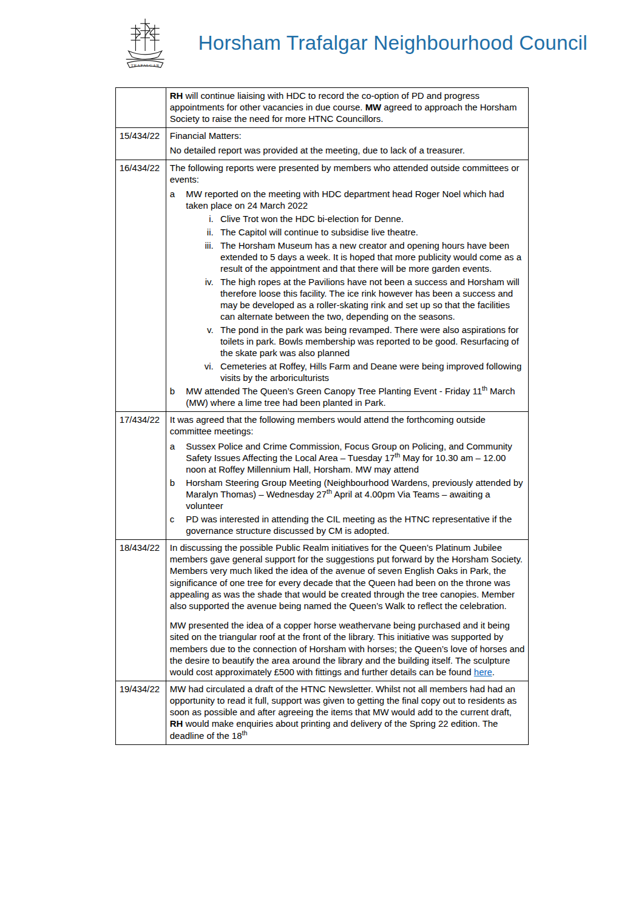TRAFALGAR
Horsham Trafalgar Neighbourhood Council
| | RH will continue liaising with HDC to record the co-option of PD and progress appointments for other vacancies in due course. MW agreed to approach the Horsham Society to raise the need for more HTNC Councillors. |
| 15/434/22 | Financial Matters: No detailed report was provided at the meeting, due to lack of a treasurer. |
| 16/434/22 | The following reports were presented by members who attended outside committees or events: a MW reported on the meeting with HDC department head Roger Noel which had taken place on 24 March 2022 i. Clive Trot won the HDC bi-election for Denne. ii. The Capitol will continue to subsidise live theatre. iii. The Horsham Museum has a new creator and opening hours have been extended to 5 days a week. It is hoped that more publicity would come as a result of the appointment and that there will be more garden events. iv. The high ropes at the Pavilions have not been a success and Horsham will therefore loose this facility. The ice rink however has been a success and may be developed as a roller-skating rink and set up so that the facilities can alternate between the two, depending on the seasons. v. The pond in the park was being revamped. There were also aspirations for toilets in park. Bowls membership was reported to be good. Resurfacing of the skate park was also planned vi. Cemeteries at Roffey, Hills Farm and Deane were being improved following visits by the arboriculturists b MW attended The Queen’s Green Canopy Tree Planting Event - Friday 11 th March (MW) where a lime tree had been planted in Park. |
| 17/434/22 | It was agreed that the following members would attend the forthcoming outside committee meetings: a Sussex Police and Crime Commission, Focus Group on Policing, and Community Safety Issues Affecting the Local Area – Tuesday 17 th May for 10.30 am – 12.00 noon at Roffey Millennium Hall, Horsham. MW may attend b Horsham Steering Group Meeting (Neighbourhood Wardens, previously attended by Maralyn Thomas) – Wednesday 27 th April at 4.00pm Via Teams – awaiting a volunteer c PD was interested in attending the CIL meeting as the HTNC representative if the governance structure discussed by CM is adopted. |
| 18/434/22 | In discussing the possible Public Realm initiatives for the Queen’s Platinum Jubilee members gave general support for the suggestions put forward by the Horsham Society. Members very much liked the idea of the avenue of seven English Oaks in Park, the significance of one tree for every decade that the Queen had been on the throne was appealing as was the shade that would be created through the tree canopies. Member also supported the avenue being named the Queen’s Walk to reflect the celebration. MW presented the idea of a copper horse weathervane being purchased and it being sited on the triangular roof at the front of the library. This initiative was supported by members due to the connection of Horsham with horses; the Queen’s love of horses and the desire to beautify the area around the library and the building itself. The sculpture would cost approximately £500 with fittings and further details can be found here . |
| 19/434/22 | MW had circulated a draft of the HTNC Newsletter. Whilst not all members had had an opportunity to read it full, support was given to getting the final copy out to residents as soon as possible and after agreeing the items that MW would add to the current draft, RH would make enquiries about printing and delivery of the Spring 22 edition. The deadline of the 18 th |